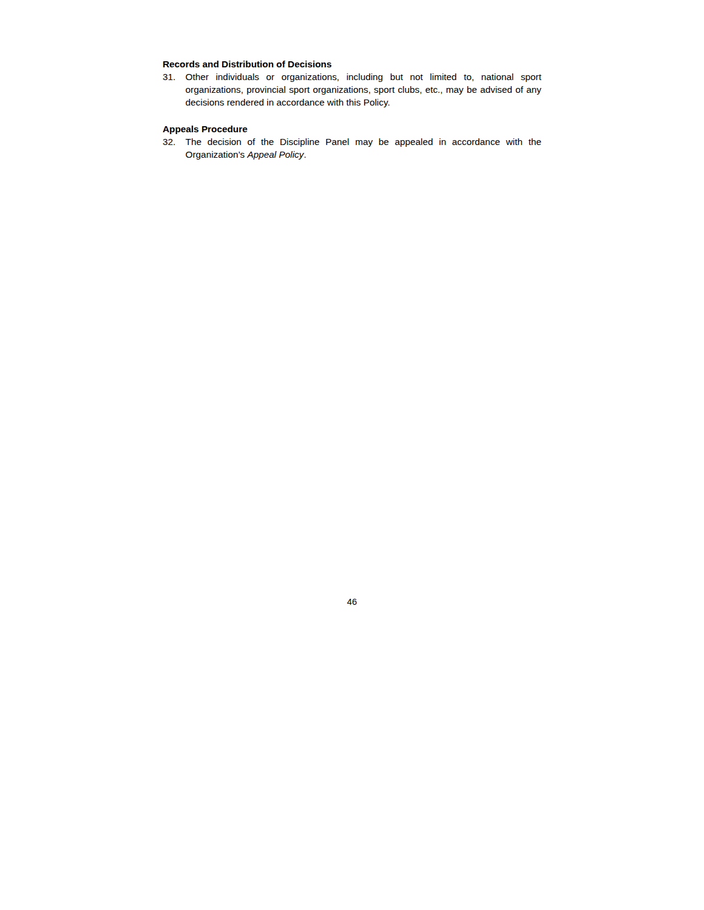Records and Distribution of Decisions
31. Other individuals or organizations, including but not limited to, national sport organizations, provincial sport organizations, sport clubs, etc., may be advised of any decisions rendered in accordance with this Policy.
Appeals Procedure
32. The decision of the Discipline Panel may be appealed in accordance with the Organization’s Appeal Policy.
46